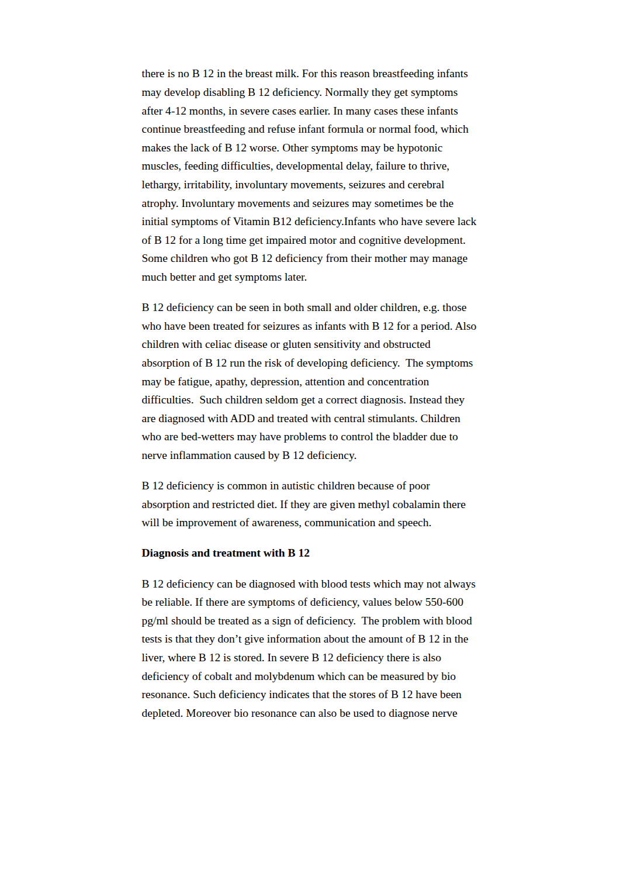there is no B 12 in the breast milk. For this reason breastfeeding infants may develop disabling B 12 deficiency. Normally they get symptoms after 4-12 months, in severe cases earlier. In many cases these infants continue breastfeeding and refuse infant formula or normal food, which makes the lack of B 12 worse. Other symptoms may be hypotonic muscles, feeding difficulties, developmental delay, failure to thrive, lethargy, irritability, involuntary movements, seizures and cerebral atrophy. Involuntary movements and seizures may sometimes be the initial symptoms of Vitamin B12 deficiency.Infants who have severe lack of B 12 for a long time get impaired motor and cognitive development. Some children who got B 12 deficiency from their mother may manage much better and get symptoms later.
B 12 deficiency can be seen in both small and older children, e.g. those who have been treated for seizures as infants with B 12 for a period. Also children with celiac disease or gluten sensitivity and obstructed absorption of B 12 run the risk of developing deficiency. The symptoms may be fatigue, apathy, depression, attention and concentration difficulties. Such children seldom get a correct diagnosis. Instead they are diagnosed with ADD and treated with central stimulants. Children who are bed-wetters may have problems to control the bladder due to nerve inflammation caused by B 12 deficiency.
B 12 deficiency is common in autistic children because of poor absorption and restricted diet. If they are given methyl cobalamin there will be improvement of awareness, communication and speech.
Diagnosis and treatment with B 12
B 12 deficiency can be diagnosed with blood tests which may not always be reliable. If there are symptoms of deficiency, values below 550-600 pg/ml should be treated as a sign of deficiency. The problem with blood tests is that they don’t give information about the amount of B 12 in the liver, where B 12 is stored. In severe B 12 deficiency there is also deficiency of cobalt and molybdenum which can be measured by bio resonance. Such deficiency indicates that the stores of B 12 have been depleted. Moreover bio resonance can also be used to diagnose nerve